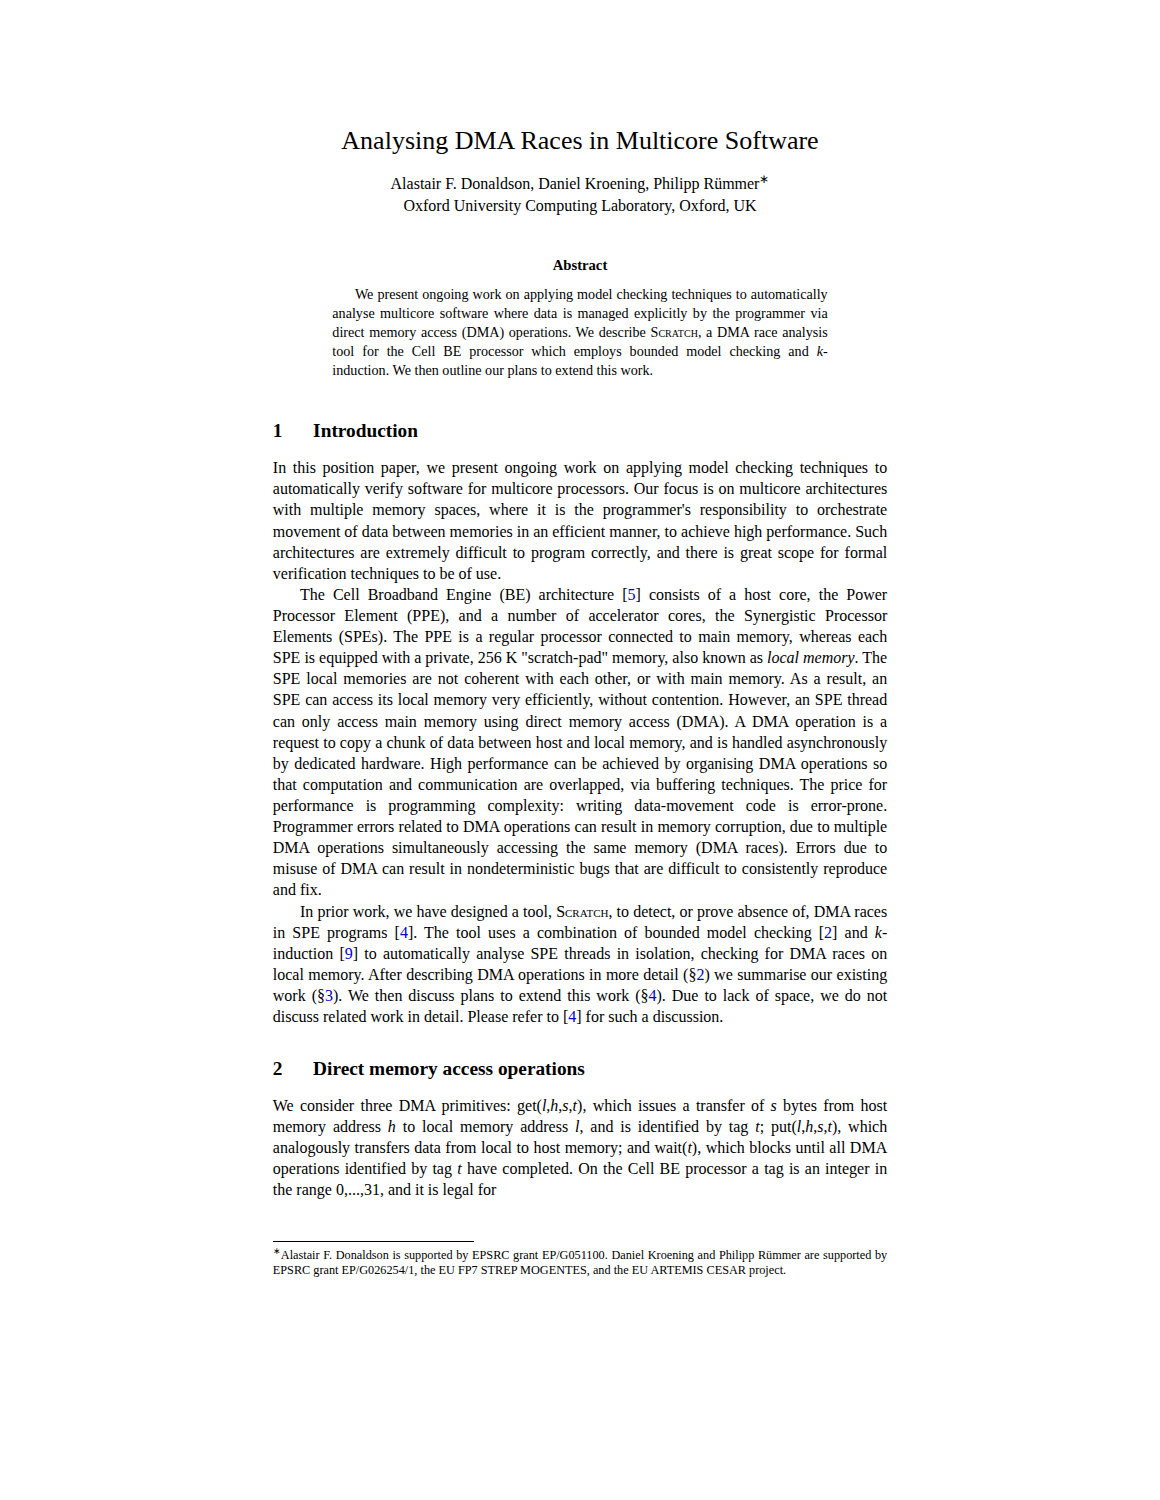Analysing DMA Races in Multicore Software
Alastair F. Donaldson, Daniel Kroening, Philipp Rümmer∗
Oxford University Computing Laboratory, Oxford, UK
Abstract
We present ongoing work on applying model checking techniques to automatically analyse multicore software where data is managed explicitly by the programmer via direct memory access (DMA) operations. We describe Scratch, a DMA race analysis tool for the Cell BE processor which employs bounded model checking and k-induction. We then outline our plans to extend this work.
1 Introduction
In this position paper, we present ongoing work on applying model checking techniques to automatically verify software for multicore processors. Our focus is on multicore architectures with multiple memory spaces, where it is the programmer's responsibility to orchestrate movement of data between memories in an efficient manner, to achieve high performance. Such architectures are extremely difficult to program correctly, and there is great scope for formal verification techniques to be of use.
The Cell Broadband Engine (BE) architecture [5] consists of a host core, the Power Processor Element (PPE), and a number of accelerator cores, the Synergistic Processor Elements (SPEs). The PPE is a regular processor connected to main memory, whereas each SPE is equipped with a private, 256 K "scratch-pad" memory, also known as local memory. The SPE local memories are not coherent with each other, or with main memory. As a result, an SPE can access its local memory very efficiently, without contention. However, an SPE thread can only access main memory using direct memory access (DMA). A DMA operation is a request to copy a chunk of data between host and local memory, and is handled asynchronously by dedicated hardware. High performance can be achieved by organising DMA operations so that computation and communication are overlapped, via buffering techniques. The price for performance is programming complexity: writing data-movement code is error-prone. Programmer errors related to DMA operations can result in memory corruption, due to multiple DMA operations simultaneously accessing the same memory (DMA races). Errors due to misuse of DMA can result in nondeterministic bugs that are difficult to consistently reproduce and fix.
In prior work, we have designed a tool, Scratch, to detect, or prove absence of, DMA races in SPE programs [4]. The tool uses a combination of bounded model checking [2] and k-induction [9] to automatically analyse SPE threads in isolation, checking for DMA races on local memory. After describing DMA operations in more detail (§2) we summarise our existing work (§3). We then discuss plans to extend this work (§4). Due to lack of space, we do not discuss related work in detail. Please refer to [4] for such a discussion.
2 Direct memory access operations
We consider three DMA primitives: get(l,h,s,t), which issues a transfer of s bytes from host memory address h to local memory address l, and is identified by tag t; put(l,h,s,t), which analogously transfers data from local to host memory; and wait(t), which blocks until all DMA operations identified by tag t have completed. On the Cell BE processor a tag is an integer in the range 0,...,31, and it is legal for
∗Alastair F. Donaldson is supported by EPSRC grant EP/G051100. Daniel Kroening and Philipp Rümmer are supported by EPSRC grant EP/G026254/1, the EU FP7 STREP MOGENTES, and the EU ARTEMIS CESAR project.